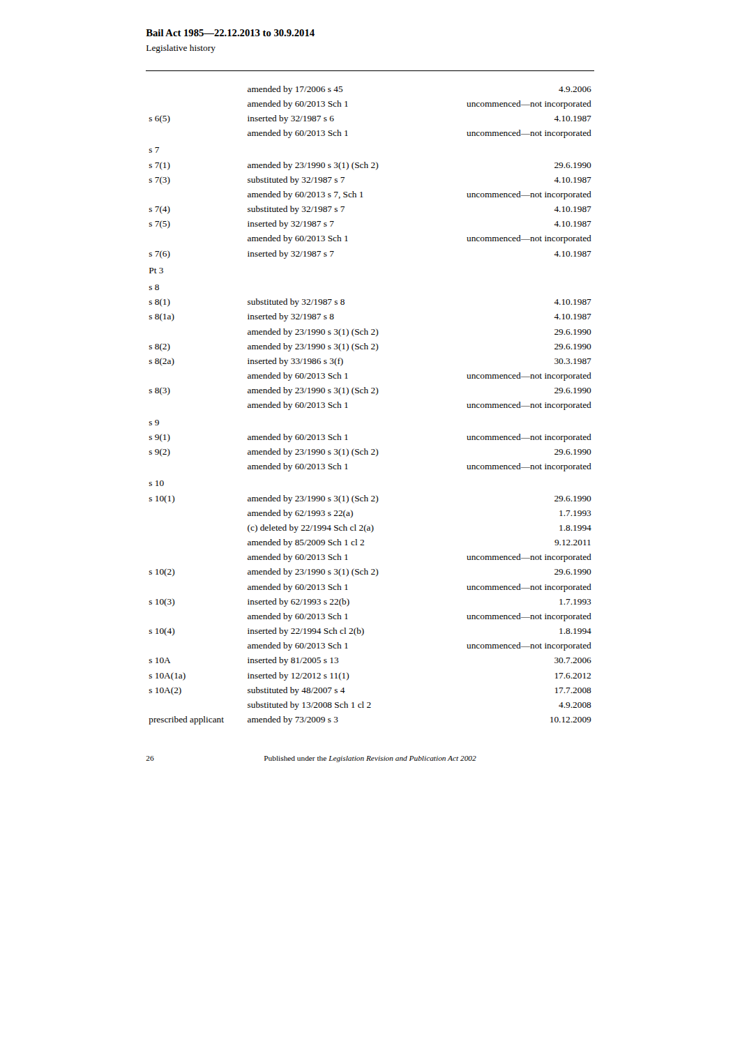Bail Act 1985—22.12.2013 to 30.9.2014
Legislative history
| | amended by 17/2006 s 45 | 4.9.2006 |
| | amended by 60/2013 Sch 1 | uncommenced—not incorporated |
| s 6(5) | inserted by 32/1987 s 6 | 4.10.1987 |
| | amended by 60/2013 Sch 1 | uncommenced—not incorporated |
| s 7 | | |
| s 7(1) | amended by 23/1990 s 3(1) (Sch 2) | 29.6.1990 |
| s 7(3) | substituted by 32/1987 s 7 | 4.10.1987 |
| | amended by 60/2013 s 7, Sch 1 | uncommenced—not incorporated |
| s 7(4) | substituted by 32/1987 s 7 | 4.10.1987 |
| s 7(5) | inserted by 32/1987 s 7 | 4.10.1987 |
| | amended by 60/2013 Sch 1 | uncommenced—not incorporated |
| s 7(6) | inserted by 32/1987 s 7 | 4.10.1987 |
| Pt 3 | | |
| s 8 | | |
| s 8(1) | substituted by 32/1987 s 8 | 4.10.1987 |
| s 8(1a) | inserted by 32/1987 s 8 | 4.10.1987 |
| | amended by 23/1990 s 3(1) (Sch 2) | 29.6.1990 |
| s 8(2) | amended by 23/1990 s 3(1) (Sch 2) | 29.6.1990 |
| s 8(2a) | inserted by 33/1986 s 3(f) | 30.3.1987 |
| | amended by 60/2013 Sch 1 | uncommenced—not incorporated |
| s 8(3) | amended by 23/1990 s 3(1) (Sch 2) | 29.6.1990 |
| | amended by 60/2013 Sch 1 | uncommenced—not incorporated |
| s 9 | | |
| s 9(1) | amended by 60/2013 Sch 1 | uncommenced—not incorporated |
| s 9(2) | amended by 23/1990 s 3(1) (Sch 2) | 29.6.1990 |
| | amended by 60/2013 Sch 1 | uncommenced—not incorporated |
| s 10 | | |
| s 10(1) | amended by 23/1990 s 3(1) (Sch 2) | 29.6.1990 |
| | amended by 62/1993 s 22(a) | 1.7.1993 |
| | (c) deleted by 22/1994 Sch cl 2(a) | 1.8.1994 |
| | amended by 85/2009 Sch 1 cl 2 | 9.12.2011 |
| | amended by 60/2013 Sch 1 | uncommenced—not incorporated |
| s 10(2) | amended by 23/1990 s 3(1) (Sch 2) | 29.6.1990 |
| | amended by 60/2013 Sch 1 | uncommenced—not incorporated |
| s 10(3) | inserted by 62/1993 s 22(b) | 1.7.1993 |
| | amended by 60/2013 Sch 1 | uncommenced—not incorporated |
| s 10(4) | inserted by 22/1994 Sch cl 2(b) | 1.8.1994 |
| | amended by 60/2013 Sch 1 | uncommenced—not incorporated |
| s 10A | inserted by 81/2005 s 13 | 30.7.2006 |
| s 10A(1a) | inserted by 12/2012 s 11(1) | 17.6.2012 |
| s 10A(2) | substituted by 48/2007 s 4 | 17.7.2008 |
| | substituted by 13/2008 Sch 1 cl 2 | 4.9.2008 |
| prescribed applicant | amended by 73/2009 s 3 | 10.12.2009 |
26
Published under the Legislation Revision and Publication Act 2002